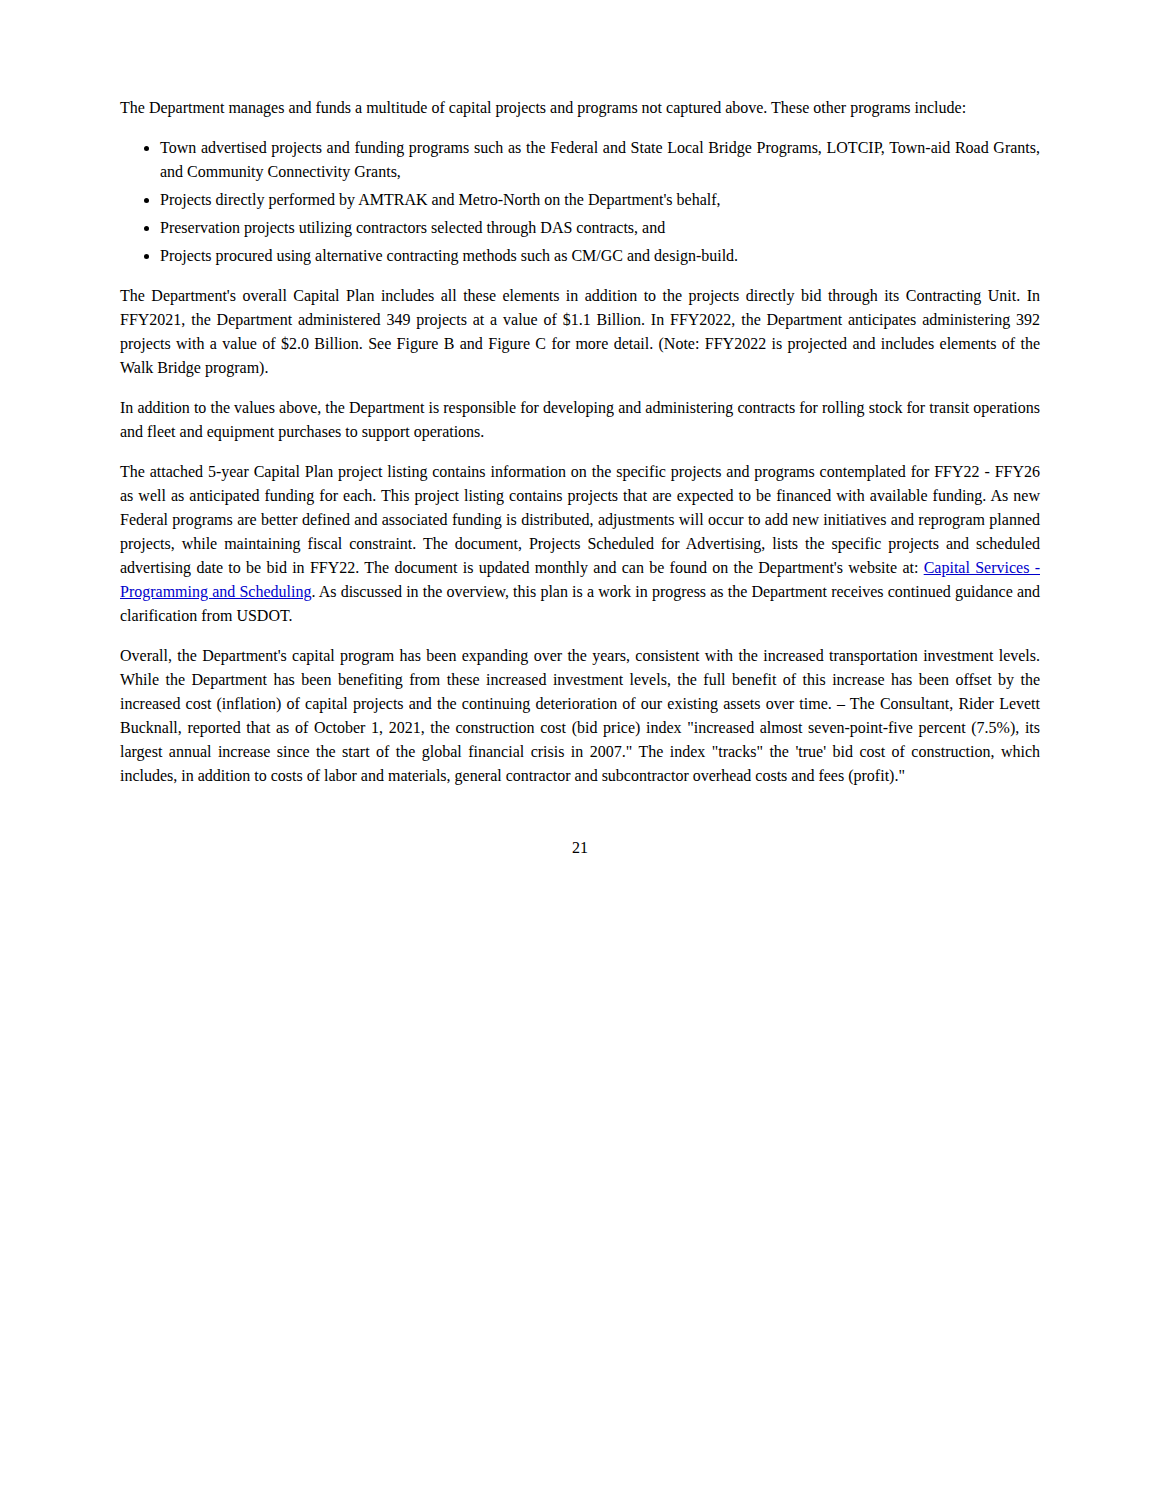The Department manages and funds a multitude of capital projects and programs not captured above. These other programs include:
Town advertised projects and funding programs such as the Federal and State Local Bridge Programs, LOTCIP, Town-aid Road Grants, and Community Connectivity Grants,
Projects directly performed by AMTRAK and Metro-North on the Department's behalf,
Preservation projects utilizing contractors selected through DAS contracts, and
Projects procured using alternative contracting methods such as CM/GC and design-build.
The Department's overall Capital Plan includes all these elements in addition to the projects directly bid through its Contracting Unit. In FFY2021, the Department administered 349 projects at a value of $1.1 Billion. In FFY2022, the Department anticipates administering 392 projects with a value of $2.0 Billion. See Figure B and Figure C for more detail. (Note: FFY2022 is projected and includes elements of the Walk Bridge program).
In addition to the values above, the Department is responsible for developing and administering contracts for rolling stock for transit operations and fleet and equipment purchases to support operations.
The attached 5-year Capital Plan project listing contains information on the specific projects and programs contemplated for FFY22 - FFY26 as well as anticipated funding for each. This project listing contains projects that are expected to be financed with available funding. As new Federal programs are better defined and associated funding is distributed, adjustments will occur to add new initiatives and reprogram planned projects, while maintaining fiscal constraint. The document, Projects Scheduled for Advertising, lists the specific projects and scheduled advertising date to be bid in FFY22. The document is updated monthly and can be found on the Department's website at: Capital Services - Programming and Scheduling. As discussed in the overview, this plan is a work in progress as the Department receives continued guidance and clarification from USDOT.
Overall, the Department's capital program has been expanding over the years, consistent with the increased transportation investment levels. While the Department has been benefiting from these increased investment levels, the full benefit of this increase has been offset by the increased cost (inflation) of capital projects and the continuing deterioration of our existing assets over time. – The Consultant, Rider Levett Bucknall, reported that as of October 1, 2021, the construction cost (bid price) index "increased almost seven-point-five percent (7.5%), its largest annual increase since the start of the global financial crisis in 2007." The index "tracks" the 'true' bid cost of construction, which includes, in addition to costs of labor and materials, general contractor and subcontractor overhead costs and fees (profit)."
21